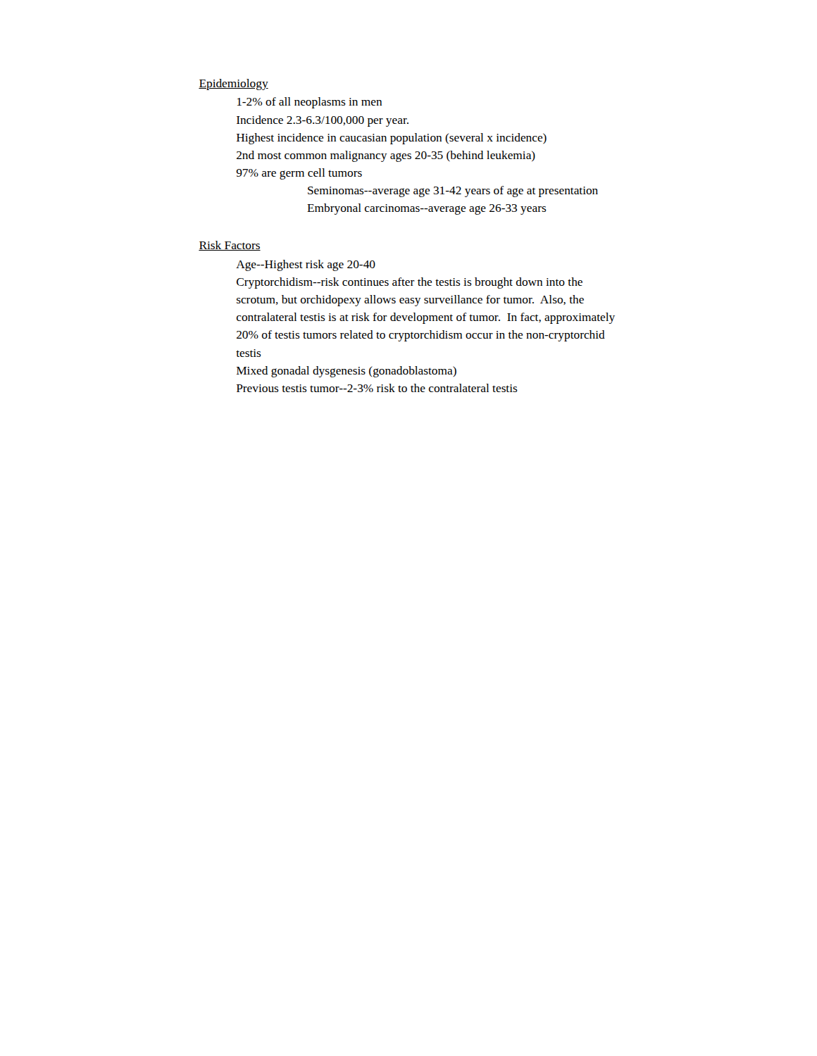Epidemiology
1-2% of all neoplasms in men
Incidence 2.3-6.3/100,000 per year.
Highest incidence in caucasian population (several x incidence)
2nd most common malignancy ages 20-35 (behind leukemia)
97% are germ cell tumors
Seminomas--average age 31-42 years of age at presentation
Embryonal carcinomas--average age 26-33 years
Risk Factors
Age--Highest risk age 20-40
Cryptorchidism--risk continues after the testis is brought down into the scrotum, but orchidopexy allows easy surveillance for tumor. Also, the contralateral testis is at risk for development of tumor. In fact, approximately 20% of testis tumors related to cryptorchidism occur in the non-cryptorchid testis
Mixed gonadal dysgenesis (gonadoblastoma)
Previous testis tumor--2-3% risk to the contralateral testis